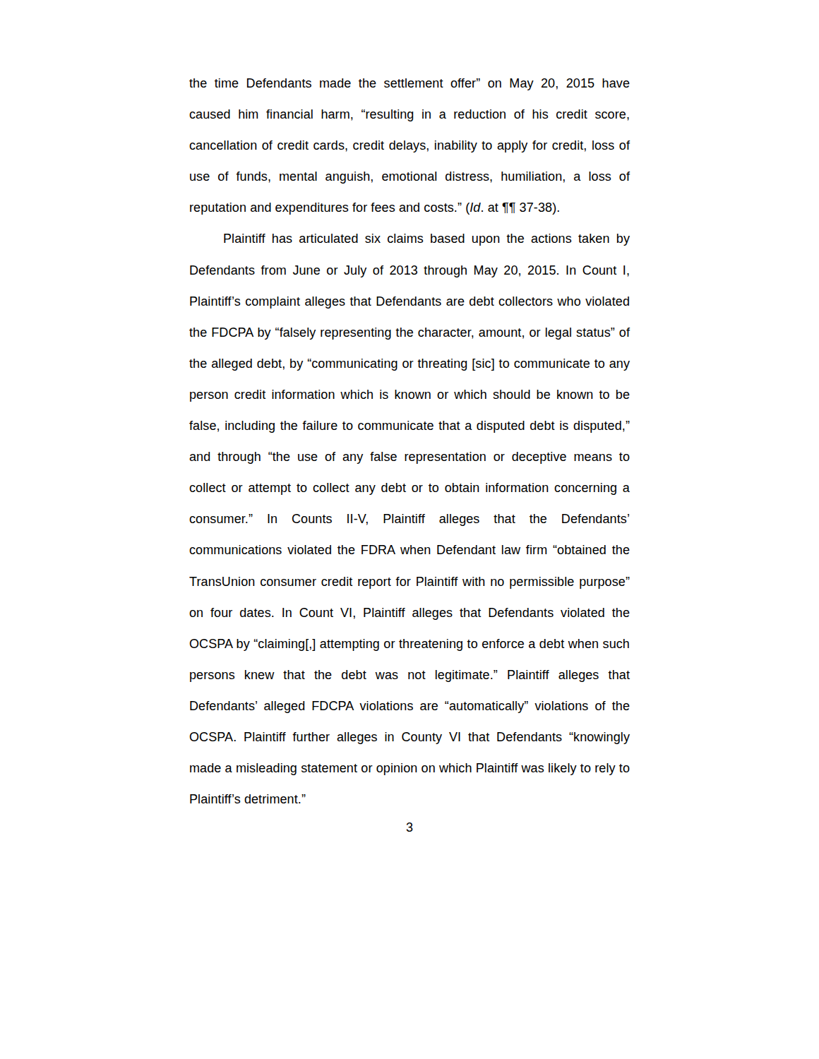the time Defendants made the settlement offer” on May 20, 2015 have caused him financial harm, “resulting in a reduction of his credit score, cancellation of credit cards, credit delays, inability to apply for credit, loss of use of funds, mental anguish, emotional distress, humiliation, a loss of reputation and expenditures for fees and costs.” (Id. at ¶¶ 37-38).
Plaintiff has articulated six claims based upon the actions taken by Defendants from June or July of 2013 through May 20, 2015. In Count I, Plaintiff’s complaint alleges that Defendants are debt collectors who violated the FDCPA by “falsely representing the character, amount, or legal status” of the alleged debt, by “communicating or threating [sic] to communicate to any person credit information which is known or which should be known to be false, including the failure to communicate that a disputed debt is disputed,” and through “the use of any false representation or deceptive means to collect or attempt to collect any debt or to obtain information concerning a consumer.” In Counts II-V, Plaintiff alleges that the Defendants’ communications violated the FDRA when Defendant law firm “obtained the TransUnion consumer credit report for Plaintiff with no permissible purpose” on four dates. In Count VI, Plaintiff alleges that Defendants violated the OCSPA by “claiming[,] attempting or threatening to enforce a debt when such persons knew that the debt was not legitimate.” Plaintiff alleges that Defendants’ alleged FDCPA violations are “automatically” violations of the OCSPA. Plaintiff further alleges in County VI that Defendants “knowingly made a misleading statement or opinion on which Plaintiff was likely to rely to Plaintiff’s detriment.”
3